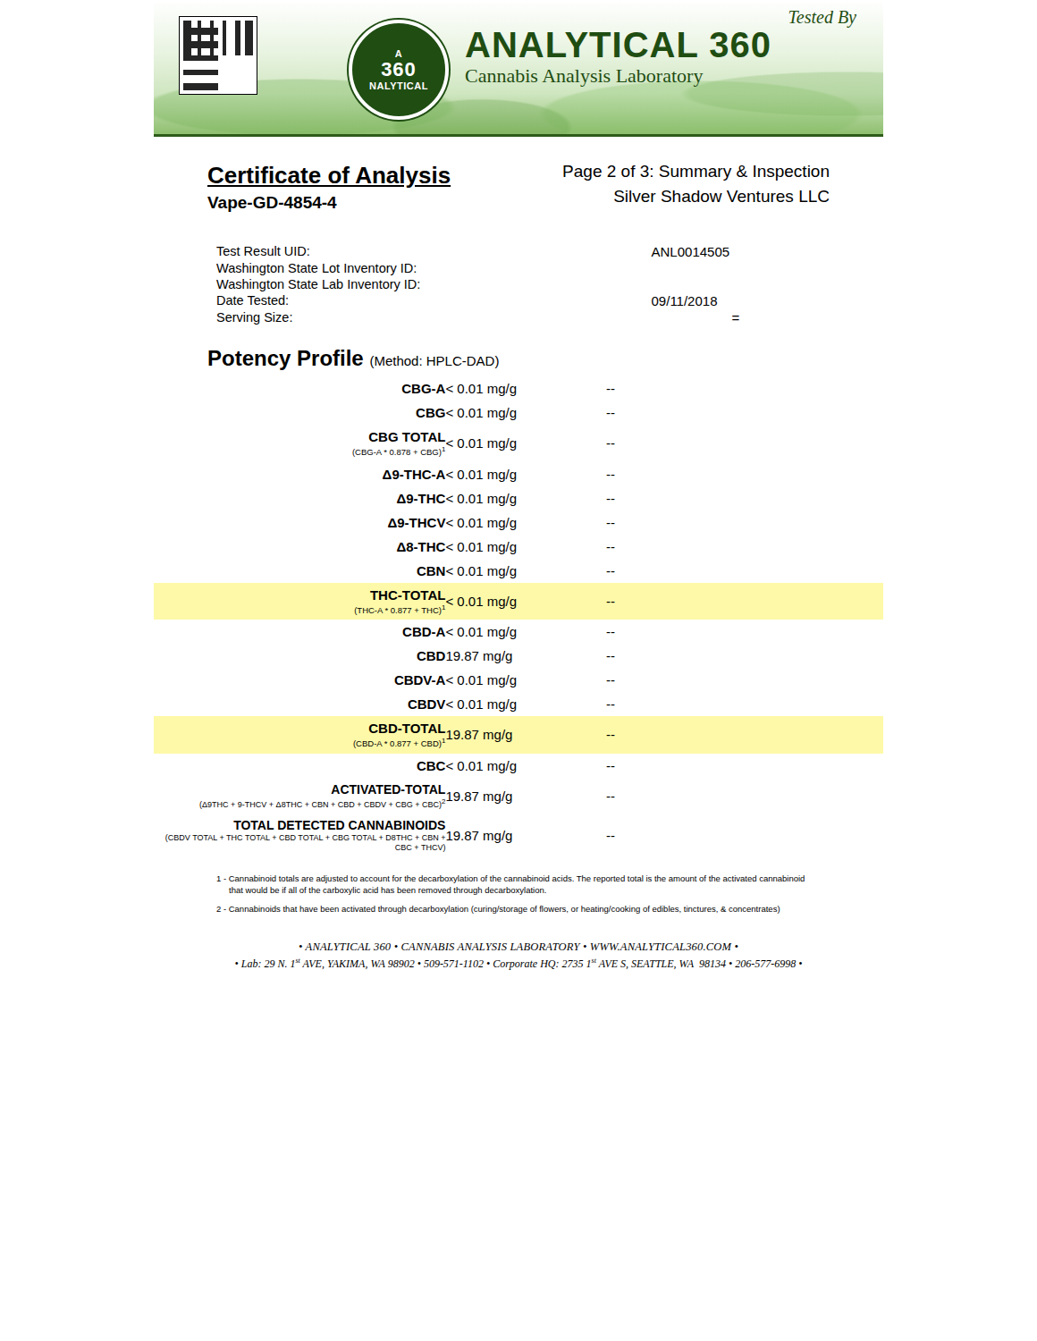A 360 NALYTICAL
Tested By
ANALYTICAL 360
Cannabis Analysis Laboratory
Certificate of Analysis
Vape-GD-4854-4
Page 2 of 3: Summary & Inspection
Silver Shadow Ventures LLC
| Test Result UID: | ANL0014505 |
| Washington State Lot Inventory ID: | |
| Washington State Lab Inventory ID: | |
| Date Tested: | 09/11/2018 |
| Serving Size: | = |
Potency Profile (Method: HPLC-DAD)
| CBG-A | < 0.01 mg/g | -- |
| CBG | < 0.01 mg/g | -- |
| CBG TOTAL (CBG-A * 0.878 + CBG) 1 | < 0.01 mg/g | -- |
| Δ9-THC-A | < 0.01 mg/g | -- |
| Δ9-THC | < 0.01 mg/g | -- |
| Δ9-THCV | < 0.01 mg/g | -- |
| Δ8-THC | < 0.01 mg/g | -- |
| CBN | < 0.01 mg/g | -- |
| THC-TOTAL (THC-A * 0.877 + THC) 1 | < 0.01 mg/g | -- |
| CBD-A | < 0.01 mg/g | -- |
| CBD | 19.87 mg/g | -- |
| CBDV-A | < 0.01 mg/g | -- |
| CBDV | < 0.01 mg/g | -- |
| CBD-TOTAL (CBD-A * 0.877 + CBD) 1 | 19.87 mg/g | -- |
| CBC | < 0.01 mg/g | -- |
| ACTIVATED-TOTAL (Δ9THC + 9-THCV + Δ8THC + CBN + CBD + CBDV + CBG + CBC) 2 | 19.87 mg/g | -- |
| TOTAL DETECTED CANNABINOIDS (CBDV TOTAL + THC TOTAL + CBD TOTAL + CBG TOTAL + D8THC + CBN + CBC + THCV) | 19.87 mg/g | -- |
1 - Cannabinoid totals are adjusted to account for the decarboxylation of the cannabinoid acids. The reported total is the amount of the activated cannabinoid that would be if all of the carboxylic acid has been removed through decarboxylation.
2 - Cannabinoids that have been activated through decarboxylation (curing/storage of flowers, or heating/cooking of edibles, tinctures, & concentrates)
• ANALYTICAL 360 • CANNABIS ANALYSIS LABORATORY • WWW.ANALYTICAL360.COM •
• Lab: 29 N. 1st AVE, YAKIMA, WA 98902 • 509-571-1102 • Corporate HQ: 2735 1st AVE S, SEATTLE, WA 98134 • 206-577-6998 •